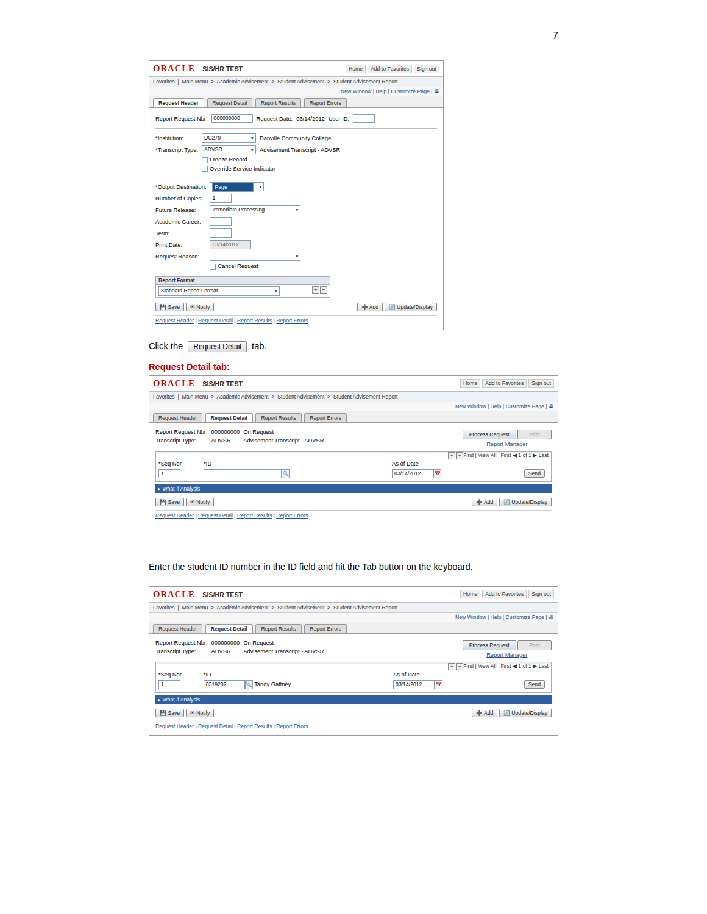7
ORACLE SIS/HR TEST
Home Add to Favorites Sign out
Favorites | Main Menu > Academic Advisement > Student Advisement > Student Advisement Report
New Window | Help | Customize Page | 🖶
Request Header Request Detail Report Results Report Errors
| Report Request Nbr: | 000000000 | Request Date: | 03/14/2012 | User ID: | |
| *Institution: | DC279 | Danville Community College |
| *Transcript Type: | ADVSR | Advisement Transcript - ADVSR |
| | Freeze Record |
| | Override Service Indicator |
| *Output Destination: | Page |
| Number of Copies: | 1 |
| Future Release: | Immediate Processing |
| Academic Career: | |
| Term: | |
| Print Date: | 03/14/2012 |
| Request Reason: | |
| | Cancel Request |
Report Format
Standard Report Format +−
💾 Save ✉ Notify ➕ Add 🔄 Update/Display
Request Header | Request Detail | Report Results | Report Errors
Click the Request Detail tab.
Request Detail tab:
ORACLE SIS/HR TEST
Home Add to Favorites Sign out
Favorites | Main Menu > Academic Advisement > Student Advisement > Student Advisement Report
New Window | Help | Customize Page | 🖶
Request Header Request Detail Report Results Report Errors
Process Request
Print
Report Manager
| Report Request Nbr: | 000000000 | On Request |
| Transcript Type: | ADVSR | Advisement Transcript - ADVSR |
Find | View All First ◀ 1 of 1 ▶ Last +−
| *Seq Nbr | *ID | As of Date | |
| 1 | 🔍 | 03/14/2012 📅 | Send |
▸ What-if Analysis
💾 Save ✉ Notify ➕ Add 🔄 Update/Display
Request Header | Request Detail | Report Results | Report Errors
Enter the student ID number in the ID field and hit the Tab button on the keyboard.
ORACLE SIS/HR TEST
Home Add to Favorites Sign out
Favorites | Main Menu > Academic Advisement > Student Advisement > Student Advisement Report
New Window | Help | Customize Page | 🖶
Request Header Request Detail Report Results Report Errors
Process Request
Print
Report Manager
| Report Request Nbr: | 000000000 | On Request |
| Transcript Type: | ADVSR | Advisement Transcript - ADVSR |
Find | View All First ◀ 1 of 1 ▶ Last +−
| *Seq Nbr | *ID | As of Date | |
| 1 | 0319202 🔍 Tandy Gaffney | 03/14/2012 📅 | Send |
▸ What-if Analysis
💾 Save ✉ Notify ➕ Add 🔄 Update/Display
Request Header | Request Detail | Report Results | Report Errors